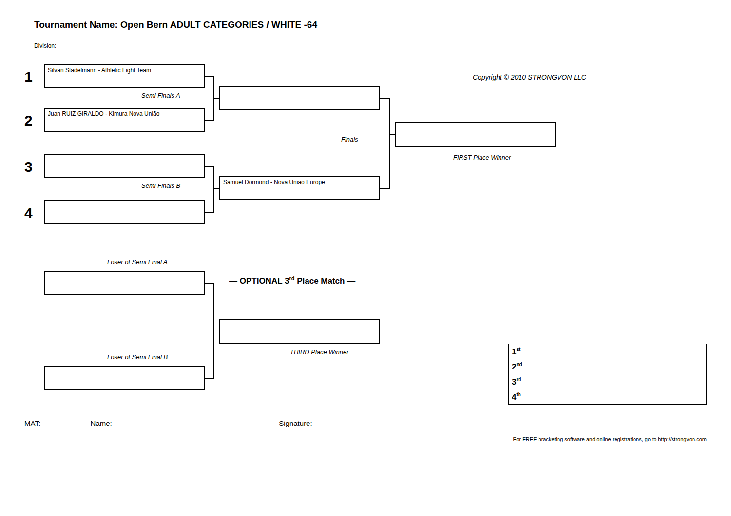Tournament Name: Open Bern ADULT CATEGORIES / WHITE -64
Division:
1
2
3
4
Silvan Stadelmann - Athletic Fight Team
Juan RUIZ GIRALDO - Kimura Nova União
Semi Finals A
Semi Finals B
Samuel Dormond - Nova Uniao Europe
Finals
FIRST Place Winner
Copyright © 2010 STRONGVON LLC
Loser of Semi Final A
Loser of Semi Final B
— OPTIONAL 3rd Place Match —
THIRD Place Winner
| 1 st | |
| 2 nd | |
| 3 rd | |
| 4 th | |
MAT: Name: Signature:
For FREE bracketing software and online registrations, go to http://strongvon.com